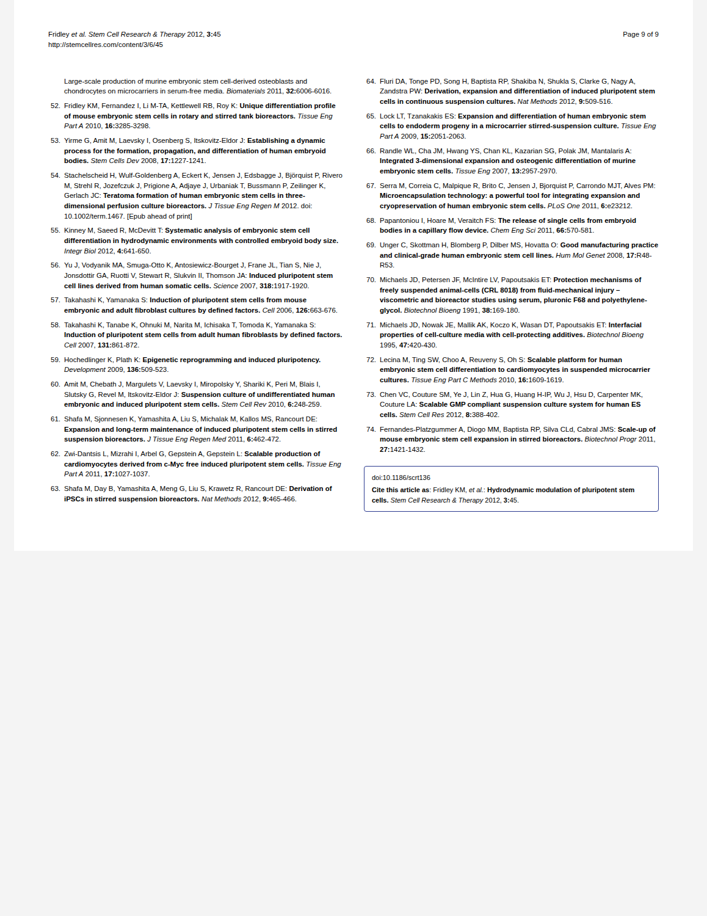Fridley et al. Stem Cell Research & Therapy 2012, 3: 45
http://stemcellres.com/content/3/6/45
Page 9 of 9
Large-scale production of murine embryonic stem cell-derived osteoblasts and chondrocytes on microcarriers in serum-free media. Biomaterials 2011, 32: 6006-6016.
52. Fridley KM, Fernandez I, Li M-TA, Kettlewell RB, Roy K: Unique differentiation profile of mouse embryonic stem cells in rotary and stirred tank bioreactors. Tissue Eng Part A 2010, 16: 3285-3298.
53. Yirme G, Amit M, Laevsky I, Osenberg S, Itskovitz-Eldor J: Establishing a dynamic process for the formation, propagation, and differentiation of human embryoid bodies. Stem Cells Dev 2008, 17: 1227-1241.
54. Stachelscheid H, Wulf-Goldenberg A, Eckert K, Jensen J, Edsbagge J, Björquist P, Rivero M, Strehl R, Jozefczuk J, Prigione A, Adjaye J, Urbaniak T, Bussmann P, Zeilinger K, Gerlach JC: Teratoma formation of human embryonic stem cells in three-dimensional perfusion culture bioreactors. J Tissue Eng Regen M 2012. doi: 10.1002/term.1467. [Epub ahead of print]
55. Kinney M, Saeed R, McDevitt T: Systematic analysis of embryonic stem cell differentiation in hydrodynamic environments with controlled embryoid body size. Integr Biol 2012, 4: 641-650.
56. Yu J, Vodyanik MA, Smuga-Otto K, Antosiewicz-Bourget J, Frane JL, Tian S, Nie J, Jonsdottir GA, Ruotti V, Stewart R, Slukvin II, Thomson JA: Induced pluripotent stem cell lines derived from human somatic cells. Science 2007, 318: 1917-1920.
57. Takahashi K, Yamanaka S: Induction of pluripotent stem cells from mouse embryonic and adult fibroblast cultures by defined factors. Cell 2006, 126: 663-676.
58. Takahashi K, Tanabe K, Ohnuki M, Narita M, Ichisaka T, Tomoda K, Yamanaka S: Induction of pluripotent stem cells from adult human fibroblasts by defined factors. Cell 2007, 131: 861-872.
59. Hochedlinger K, Plath K: Epigenetic reprogramming and induced pluripotency. Development 2009, 136: 509-523.
60. Amit M, Chebath J, Margulets V, Laevsky I, Miropolsky Y, Shariki K, Peri M, Blais I, Slutsky G, Revel M, Itskovitz-Eldor J: Suspension culture of undifferentiated human embryonic and induced pluripotent stem cells. Stem Cell Rev 2010, 6: 248-259.
61. Shafa M, Sjonnesen K, Yamashita A, Liu S, Michalak M, Kallos MS, Rancourt DE: Expansion and long-term maintenance of induced pluripotent stem cells in stirred suspension bioreactors. J Tissue Eng Regen Med 2011, 6: 462-472.
62. Zwi-Dantsis L, Mizrahi I, Arbel G, Gepstein A, Gepstein L: Scalable production of cardiomyocytes derived from c-Myc free induced pluripotent stem cells. Tissue Eng Part A 2011, 17: 1027-1037.
63. Shafa M, Day B, Yamashita A, Meng G, Liu S, Krawetz R, Rancourt DE: Derivation of iPSCs in stirred suspension bioreactors. Nat Methods 2012, 9: 465-466.
64. Fluri DA, Tonge PD, Song H, Baptista RP, Shakiba N, Shukla S, Clarke G, Nagy A, Zandstra PW: Derivation, expansion and differentiation of induced pluripotent stem cells in continuous suspension cultures. Nat Methods 2012, 9: 509-516.
65. Lock LT, Tzanakakis ES: Expansion and differentiation of human embryonic stem cells to endoderm progeny in a microcarrier stirred-suspension culture. Tissue Eng Part A 2009, 15: 2051-2063.
66. Randle WL, Cha JM, Hwang YS, Chan KL, Kazarian SG, Polak JM, Mantalaris A: Integrated 3-dimensional expansion and osteogenic differentiation of murine embryonic stem cells. Tissue Eng 2007, 13: 2957-2970.
67. Serra M, Correia C, Malpique R, Brito C, Jensen J, Bjorquist P, Carrondo MJT, Alves PM: Microencapsulation technology: a powerful tool for integrating expansion and cryopreservation of human embryonic stem cells. PLoS One 2011, 6: e23212.
68. Papantoniou I, Hoare M, Veraitch FS: The release of single cells from embryoid bodies in a capillary flow device. Chem Eng Sci 2011, 66: 570-581.
69. Unger C, Skottman H, Blomberg P, Dilber MS, Hovatta O: Good manufacturing practice and clinical-grade human embryonic stem cell lines. Hum Mol Genet 2008, 17: R48-R53.
70. Michaels JD, Petersen JF, McIntire LV, Papoutsakis ET: Protection mechanisms of freely suspended animal-cells (CRL 8018) from fluid-mechanical injury – viscometric and bioreactor studies using serum, pluronic F68 and polyethylene-glycol. Biotechnol Bioeng 1991, 38: 169-180.
71. Michaels JD, Nowak JE, Mallik AK, Koczo K, Wasan DT, Papoutsakis ET: Interfacial properties of cell-culture media with cell-protecting additives. Biotechnol Bioeng 1995, 47: 420-430.
72. Lecina M, Ting SW, Choo A, Reuveny S, Oh S: Scalable platform for human embryonic stem cell differentiation to cardiomyocytes in suspended microcarrier cultures. Tissue Eng Part C Methods 2010, 16: 1609-1619.
73. Chen VC, Couture SM, Ye J, Lin Z, Hua G, Huang H-IP, Wu J, Hsu D, Carpenter MK, Couture LA: Scalable GMP compliant suspension culture system for human ES cells. Stem Cell Res 2012, 8: 388-402.
74. Fernandes-Platzgummer A, Diogo MM, Baptista RP, Silva CLd, Cabral JMS: Scale-up of mouse embryonic stem cell expansion in stirred bioreactors. Biotechnol Progr 2011, 27: 1421-1432.
doi:10.1186/scrt136
Cite this article as: Fridley KM, et al.: Hydrodynamic modulation of pluripotent stem cells. Stem Cell Research & Therapy 2012, 3: 45.